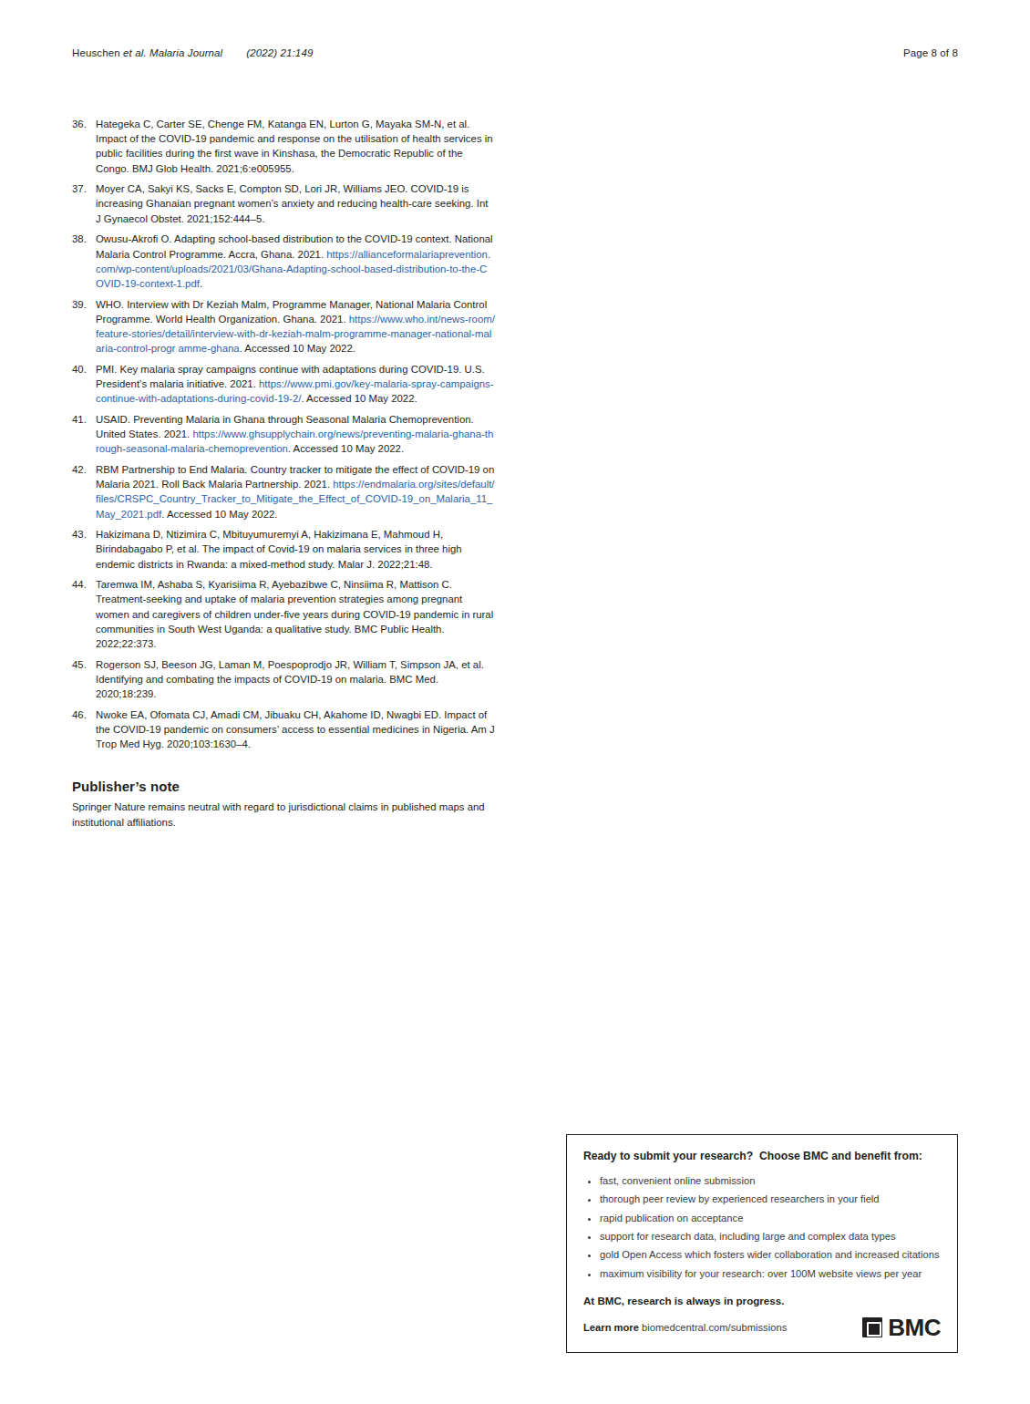Heuschen et al. Malaria Journal(2022) 21:149
Page 8 of 8
Hategeka C, Carter SE, Chenge FM, Katanga EN, Lurton G, Mayaka SM-N, et al. Impact of the COVID-19 pandemic and response on the utilisation of health services in public facilities during the first wave in Kinshasa, the Democratic Republic of the Congo. BMJ Glob Health. 2021;6:e005955.
Moyer CA, Sakyi KS, Sacks E, Compton SD, Lori JR, Williams JEO. COVID-19 is increasing Ghanaian pregnant women’s anxiety and reducing health-care seeking. Int J Gynaecol Obstet. 2021;152:444–5.
Owusu-Akrofi O. Adapting school-based distribution to the COVID-19 context. National Malaria Control Programme. Accra, Ghana. 2021. https://allianceformalariaprevention.com/wp-content/uploads/2021/03/Ghana-Adapting-school-based-distribution-to-the-COVID-19-context-1.pdf.
WHO. Interview with Dr Keziah Malm, Programme Manager, National Malaria Control Programme. World Health Organization. Ghana. 2021. https://www.who.int/news-room/feature-stories/detail/interview-with-dr-keziah-malm-programme-manager-national-malaria-control-progr amme-ghana. Accessed 10 May 2022.
PMI. Key malaria spray campaigns continue with adaptations during COVID-19. U.S. President’s malaria initiative. 2021. https://www.pmi.gov/key-malaria-spray-campaigns-continue-with-adaptations-during-covid-19-2/. Accessed 10 May 2022.
USAID. Preventing Malaria in Ghana through Seasonal Malaria Chemoprevention. United States. 2021. https://www.ghsupplychain.org/news/preventing-malaria-ghana-through-seasonal-malaria-chemoprevention. Accessed 10 May 2022.
RBM Partnership to End Malaria. Country tracker to mitigate the effect of COVID-19 on Malaria 2021. Roll Back Malaria Partnership. 2021. https://endmalaria.org/sites/default/files/CRSPC_Country_Tracker_to_Mitigate_the_Effect_of_COVID-19_on_Malaria_11_May_2021.pdf. Accessed 10 May 2022.
Hakizimana D, Ntizimira C, Mbituyumuremyi A, Hakizimana E, Mahmoud H, Birindabagabo P, et al. The impact of Covid-19 on malaria services in three high endemic districts in Rwanda: a mixed-method study. Malar J. 2022;21:48.
Taremwa IM, Ashaba S, Kyarisiima R, Ayebazibwe C, Ninsiima R, Mattison C. Treatment-seeking and uptake of malaria prevention strategies among pregnant women and caregivers of children under-five years during COVID-19 pandemic in rural communities in South West Uganda: a qualitative study. BMC Public Health. 2022;22:373.
Rogerson SJ, Beeson JG, Laman M, Poespoprodjo JR, William T, Simpson JA, et al. Identifying and combating the impacts of COVID-19 on malaria. BMC Med. 2020;18:239.
Nwoke EA, Ofomata CJ, Amadi CM, Jibuaku CH, Akahome ID, Nwagbi ED. Impact of the COVID-19 pandemic on consumers’ access to essential medicines in Nigeria. Am J Trop Med Hyg. 2020;103:1630–4.
Publisher’s note
Springer Nature remains neutral with regard to jurisdictional claims in published maps and institutional affiliations.
Ready to submit your research? Choose BMC and benefit from:
fast, convenient online submission
thorough peer review by experienced researchers in your field
rapid publication on acceptance
support for research data, including large and complex data types
gold Open Access which fosters wider collaboration and increased citations
maximum visibility for your research: over 100M website views per year
At BMC, research is always in progress.
Learn more biomedcentral.com/submissions
BMC